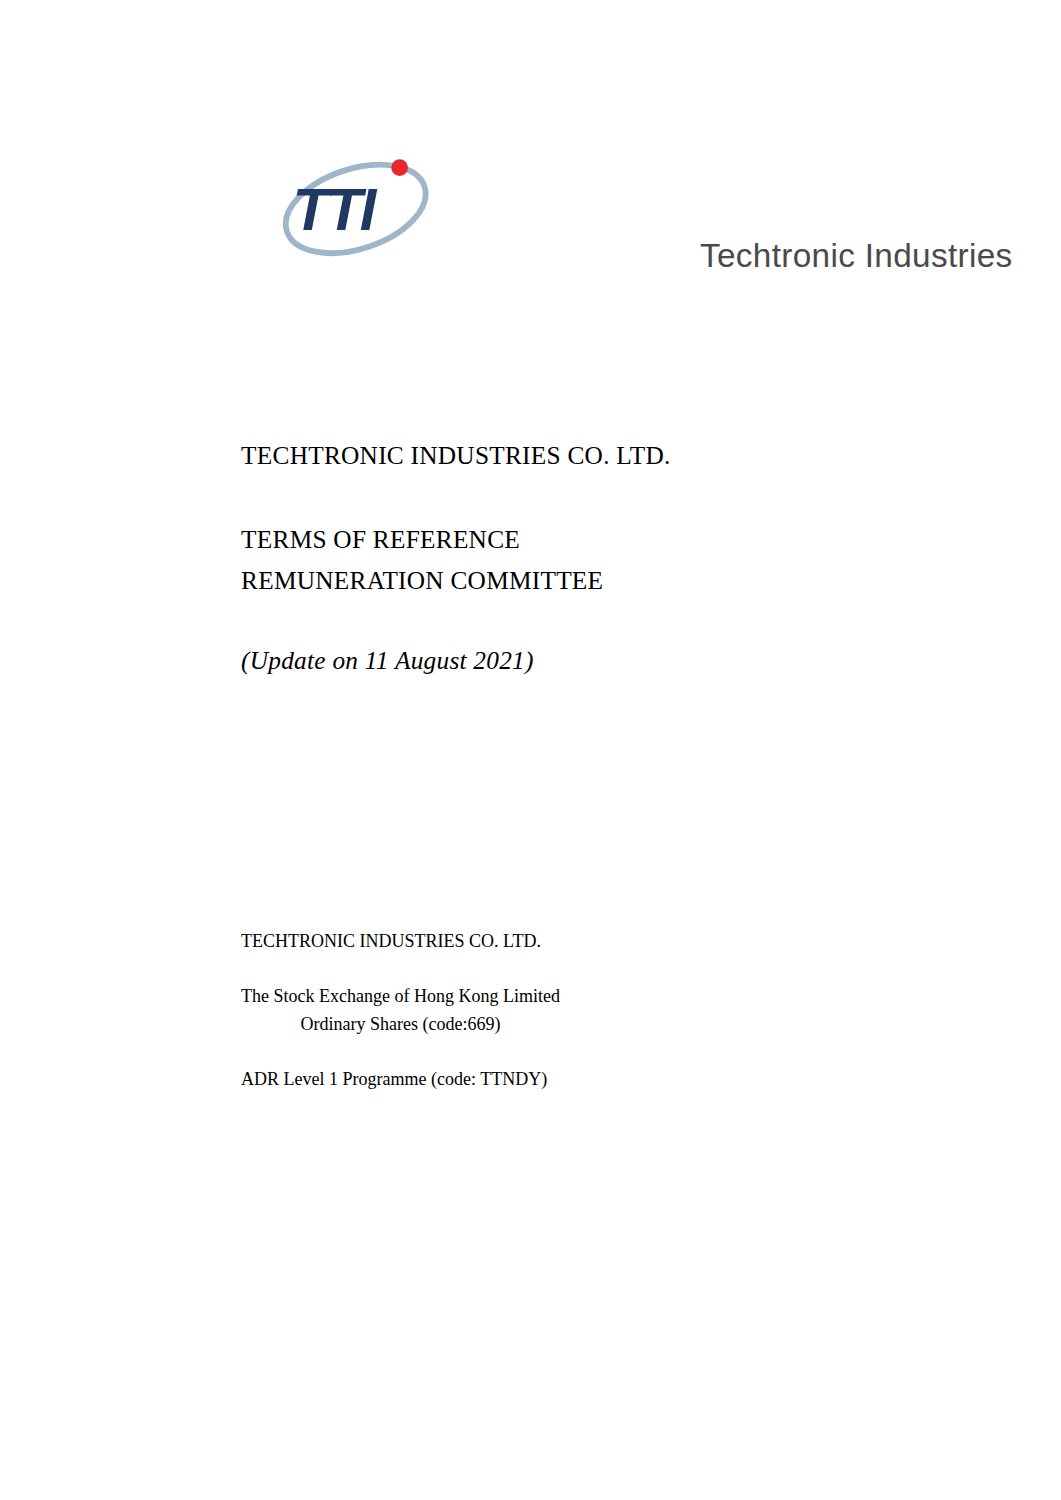TTI
Techtronic Industries
TECHTRONIC INDUSTRIES CO. LTD.
TERMS OF REFERENCE
REMUNERATION COMMITTEE
(Update on 11 August 2021)
TECHTRONIC INDUSTRIES CO. LTD.
The Stock Exchange of Hong Kong Limited
Ordinary Shares (code:669)
ADR Level 1 Programme (code: TTNDY)